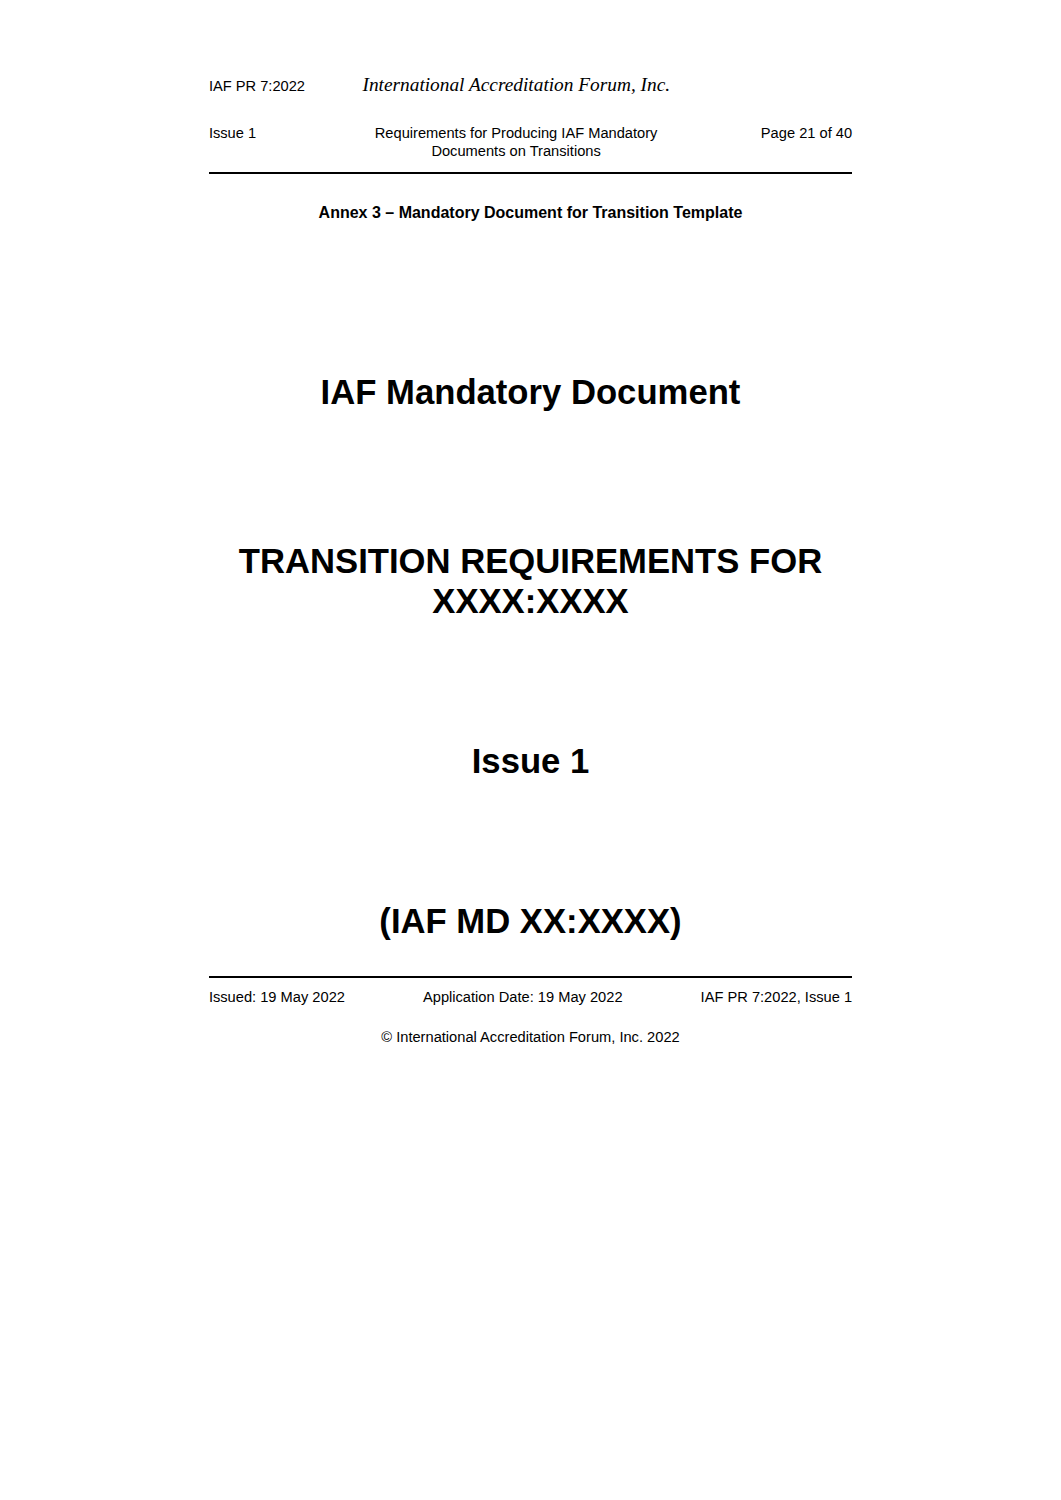IAF PR 7:2022
International Accreditation Forum, Inc.
Issue 1
Requirements for Producing IAF Mandatory
Documents on Transitions
Page 21 of 40
Annex 3 – Mandatory Document for Transition Template
IAF Mandatory Document
TRANSITION REQUIREMENTS FOR
XXXX:XXXX
Issue 1
(IAF MD XX:XXXX)
Issued: 19 May 2022
Application Date: 19 May 2022
IAF PR 7:2022, Issue 1
© International Accreditation Forum, Inc. 2022